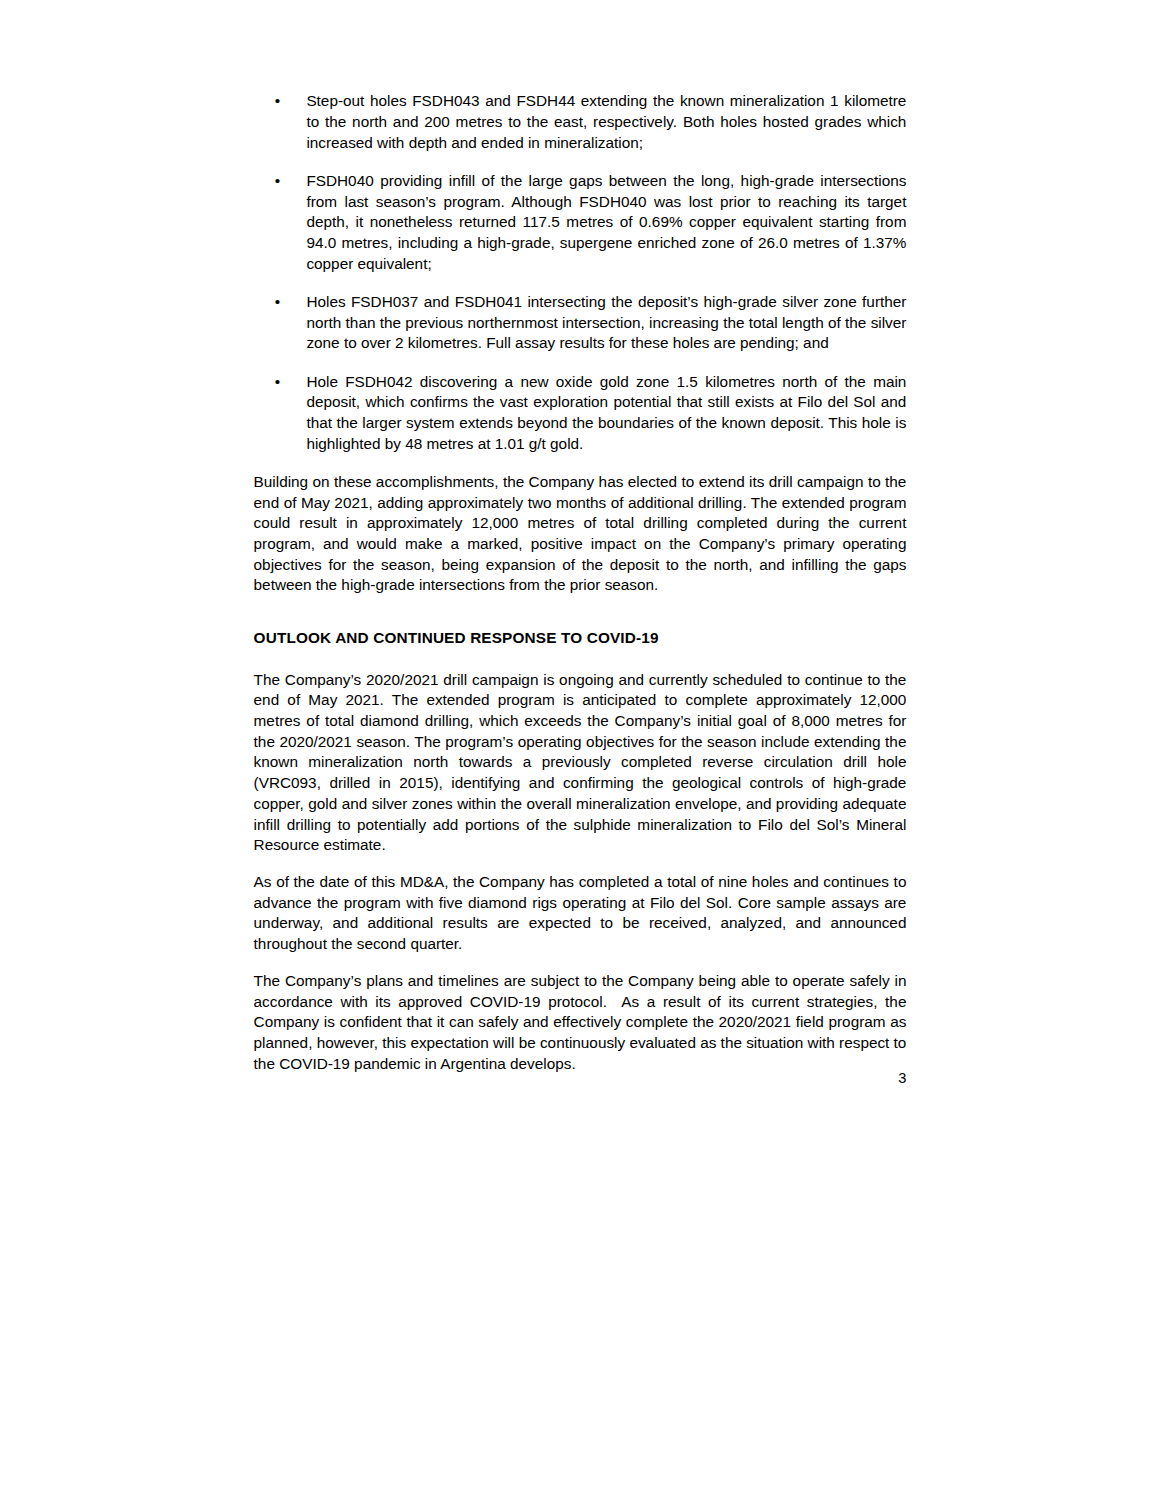Step-out holes FSDH043 and FSDH44 extending the known mineralization 1 kilometre to the north and 200 metres to the east, respectively. Both holes hosted grades which increased with depth and ended in mineralization;
FSDH040 providing infill of the large gaps between the long, high-grade intersections from last season’s program. Although FSDH040 was lost prior to reaching its target depth, it nonetheless returned 117.5 metres of 0.69% copper equivalent starting from 94.0 metres, including a high-grade, supergene enriched zone of 26.0 metres of 1.37% copper equivalent;
Holes FSDH037 and FSDH041 intersecting the deposit’s high-grade silver zone further north than the previous northernmost intersection, increasing the total length of the silver zone to over 2 kilometres. Full assay results for these holes are pending; and
Hole FSDH042 discovering a new oxide gold zone 1.5 kilometres north of the main deposit, which confirms the vast exploration potential that still exists at Filo del Sol and that the larger system extends beyond the boundaries of the known deposit. This hole is highlighted by 48 metres at 1.01 g/t gold.
Building on these accomplishments, the Company has elected to extend its drill campaign to the end of May 2021, adding approximately two months of additional drilling. The extended program could result in approximately 12,000 metres of total drilling completed during the current program, and would make a marked, positive impact on the Company’s primary operating objectives for the season, being expansion of the deposit to the north, and infilling the gaps between the high-grade intersections from the prior season.
OUTLOOK AND CONTINUED RESPONSE TO COVID-19
The Company’s 2020/2021 drill campaign is ongoing and currently scheduled to continue to the end of May 2021. The extended program is anticipated to complete approximately 12,000 metres of total diamond drilling, which exceeds the Company’s initial goal of 8,000 metres for the 2020/2021 season. The program’s operating objectives for the season include extending the known mineralization north towards a previously completed reverse circulation drill hole (VRC093, drilled in 2015), identifying and confirming the geological controls of high-grade copper, gold and silver zones within the overall mineralization envelope, and providing adequate infill drilling to potentially add portions of the sulphide mineralization to Filo del Sol’s Mineral Resource estimate.
As of the date of this MD&A, the Company has completed a total of nine holes and continues to advance the program with five diamond rigs operating at Filo del Sol. Core sample assays are underway, and additional results are expected to be received, analyzed, and announced throughout the second quarter.
The Company’s plans and timelines are subject to the Company being able to operate safely in accordance with its approved COVID-19 protocol. As a result of its current strategies, the Company is confident that it can safely and effectively complete the 2020/2021 field program as planned, however, this expectation will be continuously evaluated as the situation with respect to the COVID-19 pandemic in Argentina develops.
3